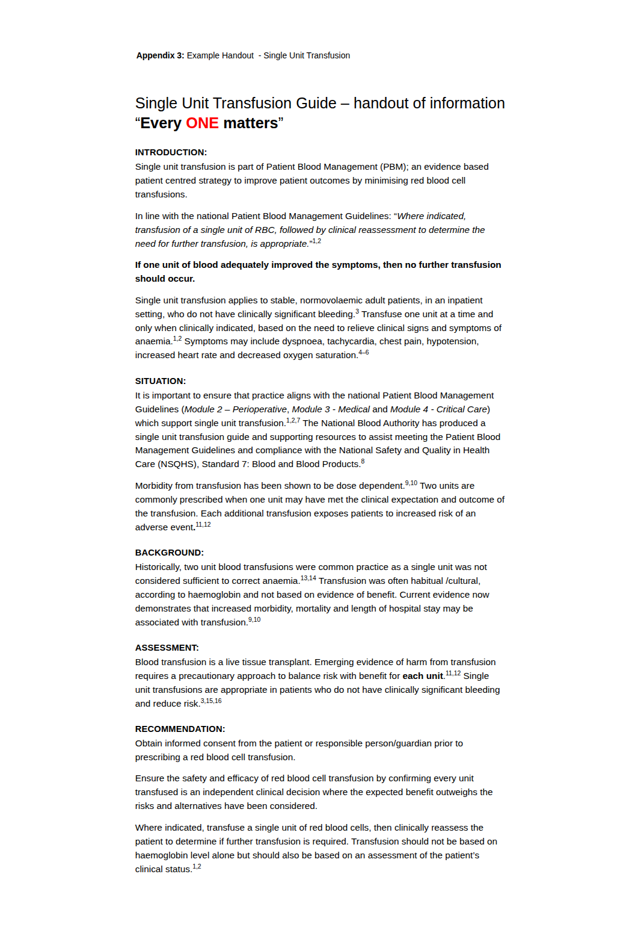Appendix 3: Example Handout - Single Unit Transfusion
Single Unit Transfusion Guide – handout of information
“Every ONE matters”
INTRODUCTION:
Single unit transfusion is part of Patient Blood Management (PBM); an evidence based patient centred strategy to improve patient outcomes by minimising red blood cell transfusions.
In line with the national Patient Blood Management Guidelines: “Where indicated, transfusion of a single unit of RBC, followed by clinical reassessment to determine the need for further transfusion, is appropriate.”1,2
If one unit of blood adequately improved the symptoms, then no further transfusion should occur.
Single unit transfusion applies to stable, normovolaemic adult patients, in an inpatient setting, who do not have clinically significant bleeding.3 Transfuse one unit at a time and only when clinically indicated, based on the need to relieve clinical signs and symptoms of anaemia.1,2 Symptoms may include dyspnoea, tachycardia, chest pain, hypotension, increased heart rate and decreased oxygen saturation.4–6
SITUATION:
It is important to ensure that practice aligns with the national Patient Blood Management Guidelines (Module 2 – Perioperative, Module 3 - Medical and Module 4 - Critical Care) which support single unit transfusion.1,2,7 The National Blood Authority has produced a single unit transfusion guide and supporting resources to assist meeting the Patient Blood Management Guidelines and compliance with the National Safety and Quality in Health Care (NSQHS), Standard 7: Blood and Blood Products.8
Morbidity from transfusion has been shown to be dose dependent.9,10 Two units are commonly prescribed when one unit may have met the clinical expectation and outcome of the transfusion. Each additional transfusion exposes patients to increased risk of an adverse event.11,12
BACKGROUND:
Historically, two unit blood transfusions were common practice as a single unit was not considered sufficient to correct anaemia.13,14 Transfusion was often habitual /cultural, according to haemoglobin and not based on evidence of benefit. Current evidence now demonstrates that increased morbidity, mortality and length of hospital stay may be associated with transfusion.9,10
ASSESSMENT:
Blood transfusion is a live tissue transplant. Emerging evidence of harm from transfusion requires a precautionary approach to balance risk with benefit for each unit.11,12 Single unit transfusions are appropriate in patients who do not have clinically significant bleeding and reduce risk.3,15,16
RECOMMENDATION:
Obtain informed consent from the patient or responsible person/guardian prior to prescribing a red blood cell transfusion.
Ensure the safety and efficacy of red blood cell transfusion by confirming every unit transfused is an independent clinical decision where the expected benefit outweighs the risks and alternatives have been considered.
Where indicated, transfuse a single unit of red blood cells, then clinically reassess the patient to determine if further transfusion is required. Transfusion should not be based on haemoglobin level alone but should also be based on an assessment of the patient’s clinical status.1,2